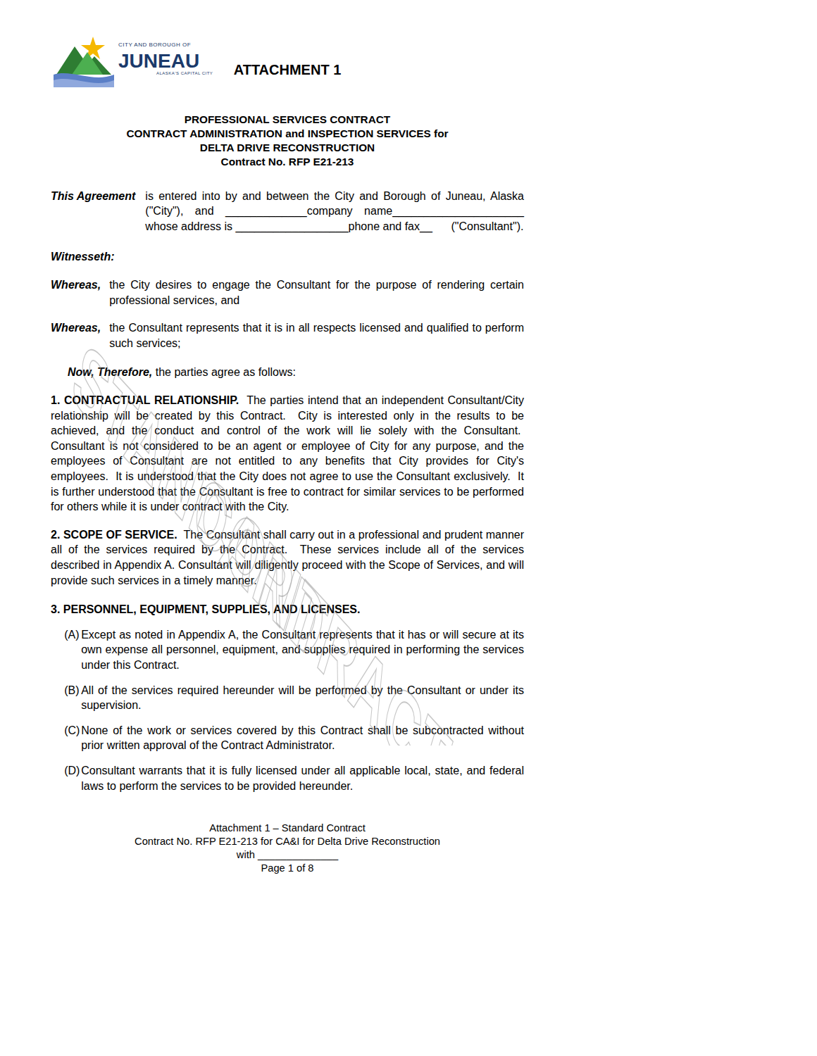STANDARD CONTRACT
CITY AND BOROUGH OF JUNEAU ALASKA'S CAPITAL CITY
ATTACHMENT 1
PROFESSIONAL SERVICES CONTRACT
CONTRACT ADMINISTRATION and INSPECTION SERVICES for
DELTA DRIVE RECONSTRUCTION
Contract No. RFP E21-213
This Agreement
is entered into by and between the City and Borough of Juneau, Alaska ("City"), and _____________company name_____________________ whose address is __________________phone and fax__ ("Consultant").
Witnesseth:
Whereas,
the City desires to engage the Consultant for the purpose of rendering certain professional services, and
Whereas,
the Consultant represents that it is in all respects licensed and qualified to perform such services;
Now, Therefore, the parties agree as follows:
1. CONTRACTUAL RELATIONSHIP. The parties intend that an independent Consultant/City relationship will be created by this Contract. City is interested only in the results to be achieved, and the conduct and control of the work will lie solely with the Consultant. Consultant is not considered to be an agent or employee of City for any purpose, and the employees of Consultant are not entitled to any benefits that City provides for City's employees. It is understood that the City does not agree to use the Consultant exclusively. It is further understood that the Consultant is free to contract for similar services to be performed for others while it is under contract with the City.
2. SCOPE OF SERVICE. The Consultant shall carry out in a professional and prudent manner all of the services required by the Contract. These services include all of the services described in Appendix A. Consultant will diligently proceed with the Scope of Services, and will provide such services in a timely manner.
3. PERSONNEL, EQUIPMENT, SUPPLIES, AND LICENSES.
(A) Except as noted in Appendix A, the Consultant represents that it has or will secure at its own expense all personnel, equipment, and supplies required in performing the services under this Contract.
(B) All of the services required hereunder will be performed by the Consultant or under its supervision.
(C) None of the work or services covered by this Contract shall be subcontracted without prior written approval of the Contract Administrator.
(D) Consultant warrants that it is fully licensed under all applicable local, state, and federal laws to perform the services to be provided hereunder.
Attachment 1 – Standard Contract
Contract No. RFP E21-213 for CA&I for Delta Drive Reconstruction
with ______________
Page 1 of 8